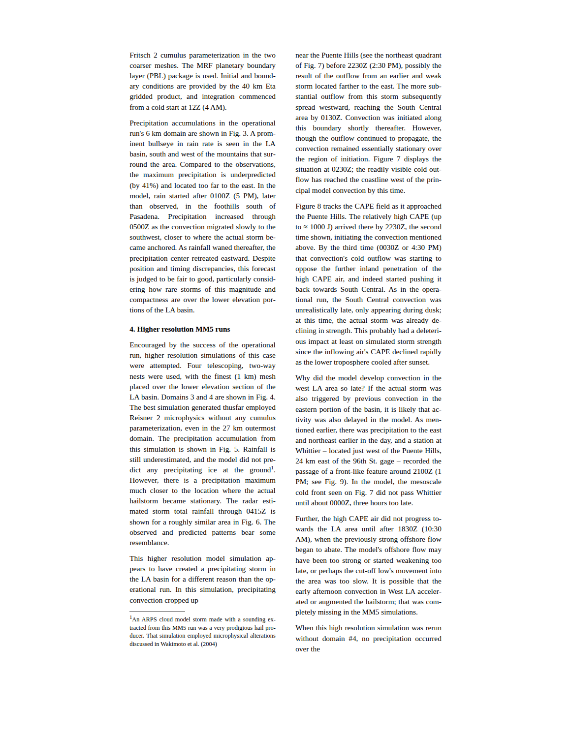Fritsch 2 cumulus parameterization in the two coarser meshes. The MRF planetary boundary layer (PBL) package is used. Initial and boundary conditions are provided by the 40 km Eta gridded product, and integration commenced from a cold start at 12Z (4 AM).
Precipitation accumulations in the operational run's 6 km domain are shown in Fig. 3. A prominent bullseye in rain rate is seen in the LA basin, south and west of the mountains that surround the area. Compared to the observations, the maximum precipitation is underpredicted (by 41%) and located too far to the east. In the model, rain started after 0100Z (5 PM), later than observed, in the foothills south of Pasadena. Precipitation increased through 0500Z as the convection migrated slowly to the southwest, closer to where the actual storm became anchored. As rainfall waned thereafter, the precipitation center retreated eastward. Despite position and timing discrepancies, this forecast is judged to be fair to good, particularly considering how rare storms of this magnitude and compactness are over the lower elevation portions of the LA basin.
4. Higher resolution MM5 runs
Encouraged by the success of the operational run, higher resolution simulations of this case were attempted. Four telescoping, two-way nests were used, with the finest (1 km) mesh placed over the lower elevation section of the LA basin. Domains 3 and 4 are shown in Fig. 4. The best simulation generated thusfar employed Reisner 2 microphysics without any cumulus parameterization, even in the 27 km outermost domain. The precipitation accumulation from this simulation is shown in Fig. 5. Rainfall is still underestimated, and the model did not predict any precipitating ice at the ground1. However, there is a precipitation maximum much closer to the location where the actual hailstorm became stationary. The radar estimated storm total rainfall through 0415Z is shown for a roughly similar area in Fig. 6. The observed and predicted patterns bear some resemblance.
This higher resolution model simulation appears to have created a precipitating storm in the LA basin for a different reason than the operational run. In this simulation, precipitating convection cropped up
1An ARPS cloud model storm made with a sounding extracted from this MM5 run was a very prodigious hail producer. That simulation employed microphysical alterations discussed in Wakimoto et al. (2004)
near the Puente Hills (see the northeast quadrant of Fig. 7) before 2230Z (2:30 PM), possibly the result of the outflow from an earlier and weak storm located farther to the east. The more substantial outflow from this storm subsequently spread westward, reaching the South Central area by 0130Z. Convection was initiated along this boundary shortly thereafter. However, though the outflow continued to propagate, the convection remained essentially stationary over the region of initiation. Figure 7 displays the situation at 0230Z; the readily visible cold outflow has reached the coastline west of the principal model convection by this time.
Figure 8 tracks the CAPE field as it approached the Puente Hills. The relatively high CAPE (up to ≈ 1000 J) arrived there by 2230Z, the second time shown, initiating the convection mentioned above. By the third time (0030Z or 4:30 PM) that convection's cold outflow was starting to oppose the further inland penetration of the high CAPE air, and indeed started pushing it back towards South Central. As in the operational run, the South Central convection was unrealistically late, only appearing during dusk; at this time, the actual storm was already declining in strength. This probably had a deleterious impact at least on simulated storm strength since the inflowing air's CAPE declined rapidly as the lower troposphere cooled after sunset.
Why did the model develop convection in the west LA area so late? If the actual storm was also triggered by previous convection in the eastern portion of the basin, it is likely that activity was also delayed in the model. As mentioned earlier, there was precipitation to the east and northeast earlier in the day, and a station at Whittier – located just west of the Puente Hills, 24 km east of the 96th St. gage – recorded the passage of a front-like feature around 2100Z (1 PM; see Fig. 9). In the model, the mesoscale cold front seen on Fig. 7 did not pass Whittier until about 0000Z, three hours too late.
Further, the high CAPE air did not progress towards the LA area until after 1830Z (10:30 AM), when the previously strong offshore flow began to abate. The model's offshore flow may have been too strong or started weakening too late, or perhaps the cut-off low's movement into the area was too slow. It is possible that the early afternoon convection in West LA accelerated or augmented the hailstorm; that was completely missing in the MM5 simulations.
When this high resolution simulation was rerun without domain #4, no precipitation occurred over the